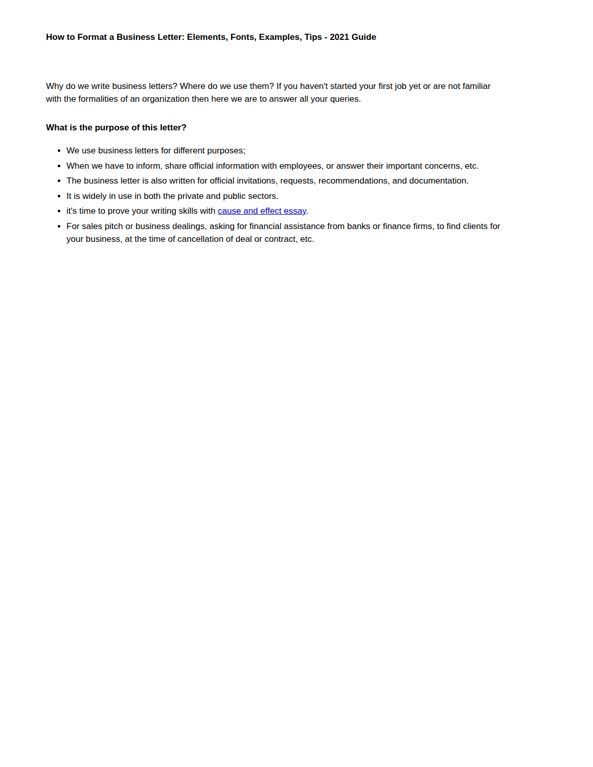How to Format a Business Letter: Elements, Fonts, Examples, Tips - 2021 Guide
Why do we write business letters? Where do we use them? If you haven't started your first job yet or are not familiar with the formalities of an organization then here we are to answer all your queries.
What is the purpose of this letter?
We use business letters for different purposes;
When we have to inform, share official information with employees, or answer their important concerns, etc.
The business letter is also written for official invitations, requests, recommendations, and documentation.
It is widely in use in both the private and public sectors.
it's time to prove your writing skills with cause and effect essay.
For sales pitch or business dealings, asking for financial assistance from banks or finance firms, to find clients for your business, at the time of cancellation of deal or contract, etc.